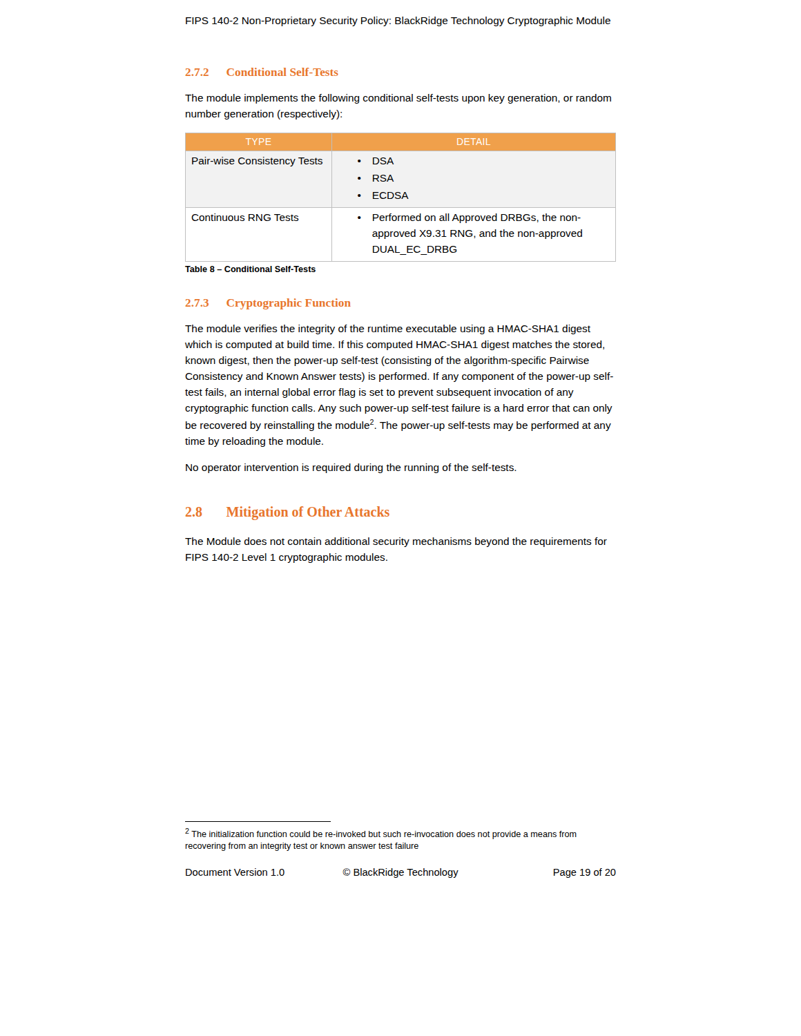FIPS 140-2 Non-Proprietary Security Policy: BlackRidge Technology Cryptographic Module
2.7.2 Conditional Self-Tests
The module implements the following conditional self-tests upon key generation, or random number generation (respectively):
| TYPE | DETAIL |
| --- | --- |
| Pair-wise Consistency Tests | DSA RSA ECDSA |
| Continuous RNG Tests | Performed on all Approved DRBGs, the non-approved X9.31 RNG, and the non-approved DUAL_EC_DRBG |
Table 8 – Conditional Self-Tests
2.7.3 Cryptographic Function
The module verifies the integrity of the runtime executable using a HMAC-SHA1 digest which is computed at build time. If this computed HMAC-SHA1 digest matches the stored, known digest, then the power-up self-test (consisting of the algorithm-specific Pairwise Consistency and Known Answer tests) is performed. If any component of the power-up self-test fails, an internal global error flag is set to prevent subsequent invocation of any cryptographic function calls. Any such power-up self-test failure is a hard error that can only be recovered by reinstalling the module2. The power-up self-tests may be performed at any time by reloading the module.
No operator intervention is required during the running of the self-tests.
2.8 Mitigation of Other Attacks
The Module does not contain additional security mechanisms beyond the requirements for FIPS 140-2 Level 1 cryptographic modules.
2 The initialization function could be re-invoked but such re-invocation does not provide a means from recovering from an integrity test or known answer test failure
Document Version 1.0
© BlackRidge Technology
Page 19 of 20